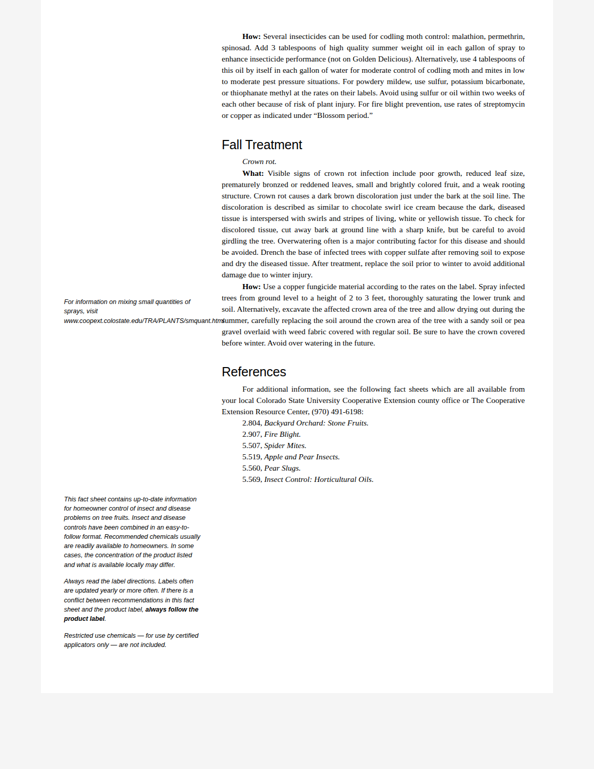For information on mixing small quantities of sprays, visit www.coopext.colostate.edu/TRA/PLANTS/smquant.html
This fact sheet contains up-to-date information for homeowner control of insect and disease problems on tree fruits. Insect and disease controls have been combined in an easy-to-follow format. Recommended chemicals usually are readily available to homeowners. In some cases, the concentration of the product listed and what is available locally may differ.
Always read the label directions. Labels often are updated yearly or more often. If there is a conflict between recommendations in this fact sheet and the product label, always follow the product label.
Restricted use chemicals — for use by certified applicators only — are not included.
How: Several insecticides can be used for codling moth control: malathion, permethrin, spinosad. Add 3 tablespoons of high quality summer weight oil in each gallon of spray to enhance insecticide performance (not on Golden Delicious). Alternatively, use 4 tablespoons of this oil by itself in each gallon of water for moderate control of codling moth and mites in low to moderate pest pressure situations. For powdery mildew, use sulfur, potassium bicarbonate, or thiophanate methyl at the rates on their labels. Avoid using sulfur or oil within two weeks of each other because of risk of plant injury. For fire blight prevention, use rates of streptomycin or copper as indicated under “Blossom period.”
Fall Treatment
Crown rot.
What: Visible signs of crown rot infection include poor growth, reduced leaf size, prematurely bronzed or reddened leaves, small and brightly colored fruit, and a weak rooting structure. Crown rot causes a dark brown discoloration just under the bark at the soil line. The discoloration is described as similar to chocolate swirl ice cream because the dark, diseased tissue is interspersed with swirls and stripes of living, white or yellowish tissue. To check for discolored tissue, cut away bark at ground line with a sharp knife, but be careful to avoid girdling the tree. Overwatering often is a major contributing factor for this disease and should be avoided. Drench the base of infected trees with copper sulfate after removing soil to expose and dry the diseased tissue. After treatment, replace the soil prior to winter to avoid additional damage due to winter injury.
How: Use a copper fungicide material according to the rates on the label. Spray infected trees from ground level to a height of 2 to 3 feet, thoroughly saturating the lower trunk and soil. Alternatively, excavate the affected crown area of the tree and allow drying out during the summer, carefully replacing the soil around the crown area of the tree with a sandy soil or pea gravel overlaid with weed fabric covered with regular soil. Be sure to have the crown covered before winter. Avoid over watering in the future.
References
For additional information, see the following fact sheets which are all available from your local Colorado State University Cooperative Extension county office or The Cooperative Extension Resource Center, (970) 491-6198:
2.804, Backyard Orchard: Stone Fruits.
2.907, Fire Blight.
5.507, Spider Mites.
5.519, Apple and Pear Insects.
5.560, Pear Slugs.
5.569, Insect Control: Horticultural Oils.